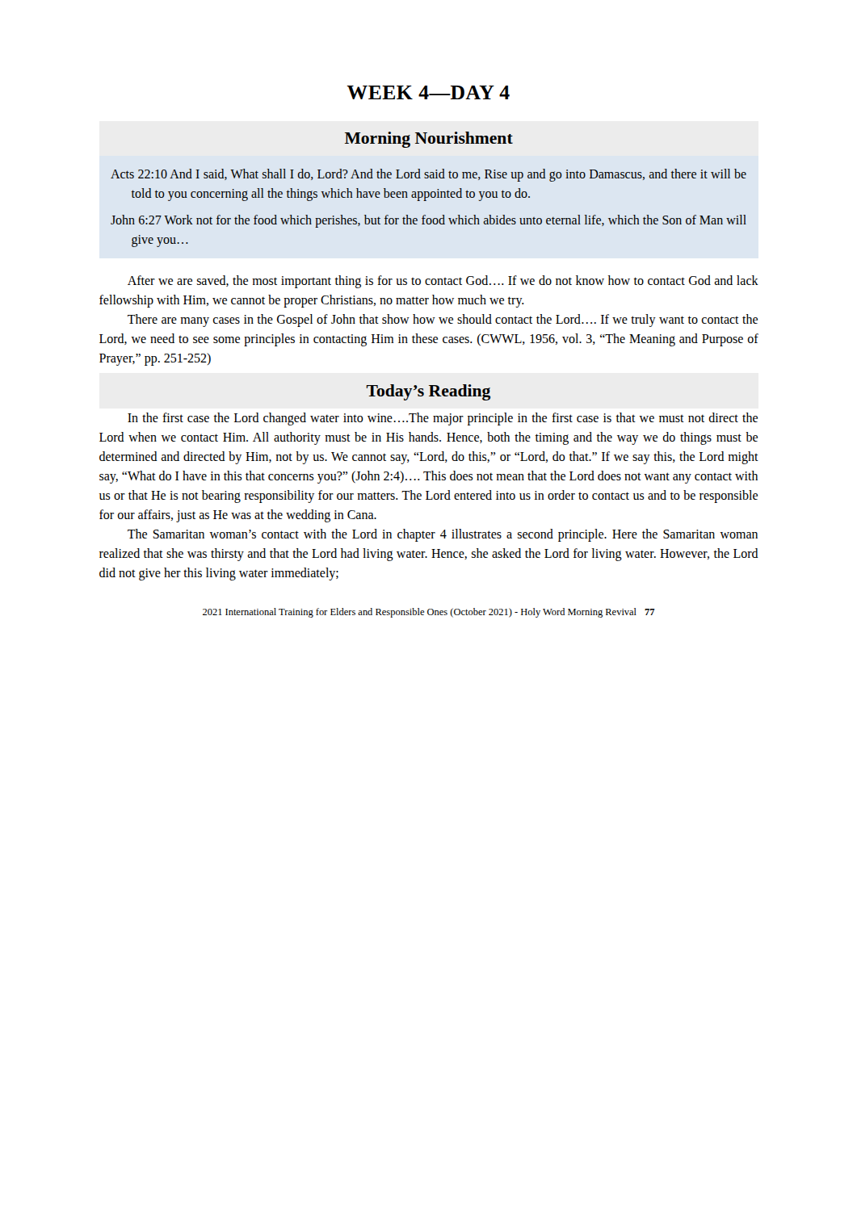WEEK 4—DAY 4
Morning Nourishment
Acts 22:10 And I said, What shall I do, Lord? And the Lord said to me, Rise up and go into Damascus, and there it will be told to you concerning all the things which have been appointed to you to do.
John 6:27 Work not for the food which perishes, but for the food which abides unto eternal life, which the Son of Man will give you…
After we are saved, the most important thing is for us to contact God…. If we do not know how to contact God and lack fellowship with Him, we cannot be proper Christians, no matter how much we try.
There are many cases in the Gospel of John that show how we should contact the Lord…. If we truly want to contact the Lord, we need to see some principles in contacting Him in these cases. (CWWL, 1956, vol. 3, “The Meaning and Purpose of Prayer,” pp. 251-252)
Today’s Reading
In the first case the Lord changed water into wine….The major principle in the first case is that we must not direct the Lord when we contact Him. All authority must be in His hands. Hence, both the timing and the way we do things must be determined and directed by Him, not by us. We cannot say, “Lord, do this,” or “Lord, do that.” If we say this, the Lord might say, “What do I have in this that concerns you?” (John 2:4)…. This does not mean that the Lord does not want any contact with us or that He is not bearing responsibility for our matters. The Lord entered into us in order to contact us and to be responsible for our affairs, just as He was at the wedding in Cana.
The Samaritan woman’s contact with the Lord in chapter 4 illustrates a second principle. Here the Samaritan woman realized that she was thirsty and that the Lord had living water. Hence, she asked the Lord for living water. However, the Lord did not give her this living water immediately;
2021 International Training for Elders and Responsible Ones (October 2021) - Holy Word Morning Revival77